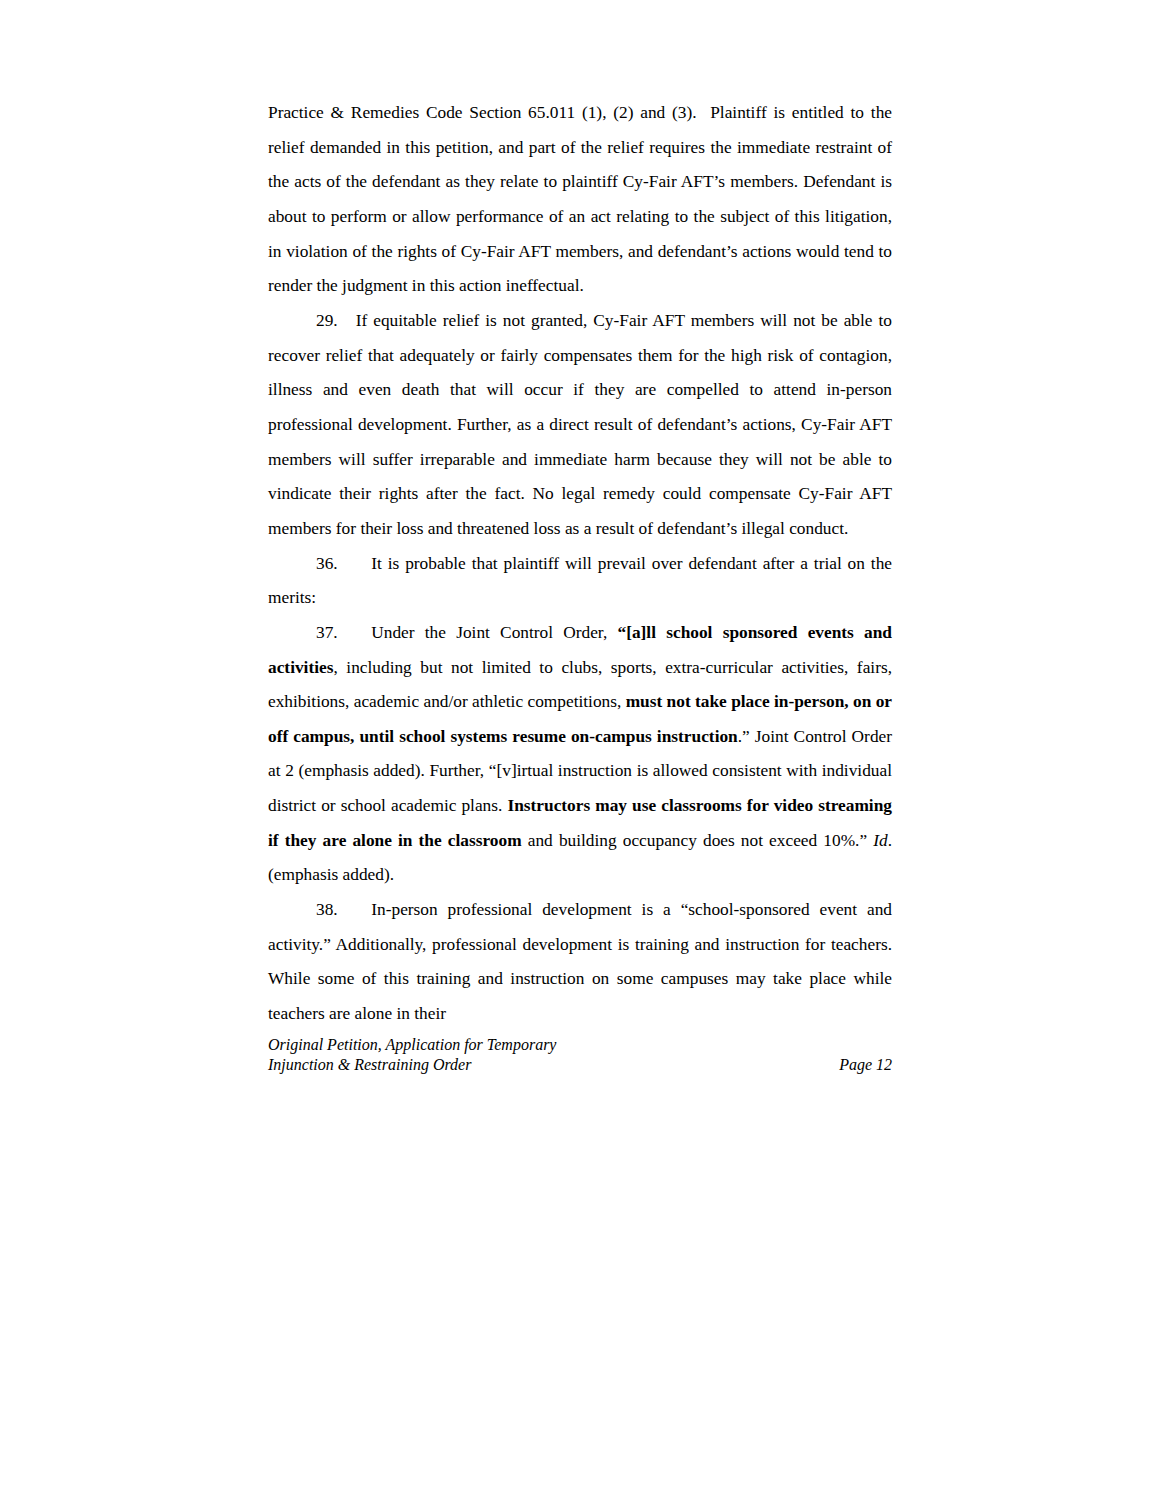Practice & Remedies Code Section 65.011 (1), (2) and (3). Plaintiff is entitled to the relief demanded in this petition, and part of the relief requires the immediate restraint of the acts of the defendant as they relate to plaintiff Cy-Fair AFT’s members. Defendant is about to perform or allow performance of an act relating to the subject of this litigation, in violation of the rights of Cy-Fair AFT members, and defendant’s actions would tend to render the judgment in this action ineffectual.
29. If equitable relief is not granted, Cy-Fair AFT members will not be able to recover relief that adequately or fairly compensates them for the high risk of contagion, illness and even death that will occur if they are compelled to attend in-person professional development. Further, as a direct result of defendant’s actions, Cy-Fair AFT members will suffer irreparable and immediate harm because they will not be able to vindicate their rights after the fact. No legal remedy could compensate Cy-Fair AFT members for their loss and threatened loss as a result of defendant’s illegal conduct.
36. It is probable that plaintiff will prevail over defendant after a trial on the merits:
37. Under the Joint Control Order, “[a]ll school sponsored events and activities, including but not limited to clubs, sports, extra-curricular activities, fairs, exhibitions, academic and/or athletic competitions, must not take place in-person, on or off campus, until school systems resume on-campus instruction.” Joint Control Order at 2 (emphasis added). Further, “[v]irtual instruction is allowed consistent with individual district or school academic plans. Instructors may use classrooms for video streaming if they are alone in the classroom and building occupancy does not exceed 10%.” Id. (emphasis added).
38. In-person professional development is a “school-sponsored event and activity.” Additionally, professional development is training and instruction for teachers. While some of this training and instruction on some campuses may take place while teachers are alone in their
Original Petition, Application for Temporary
Injunction & Restraining Order Page 12